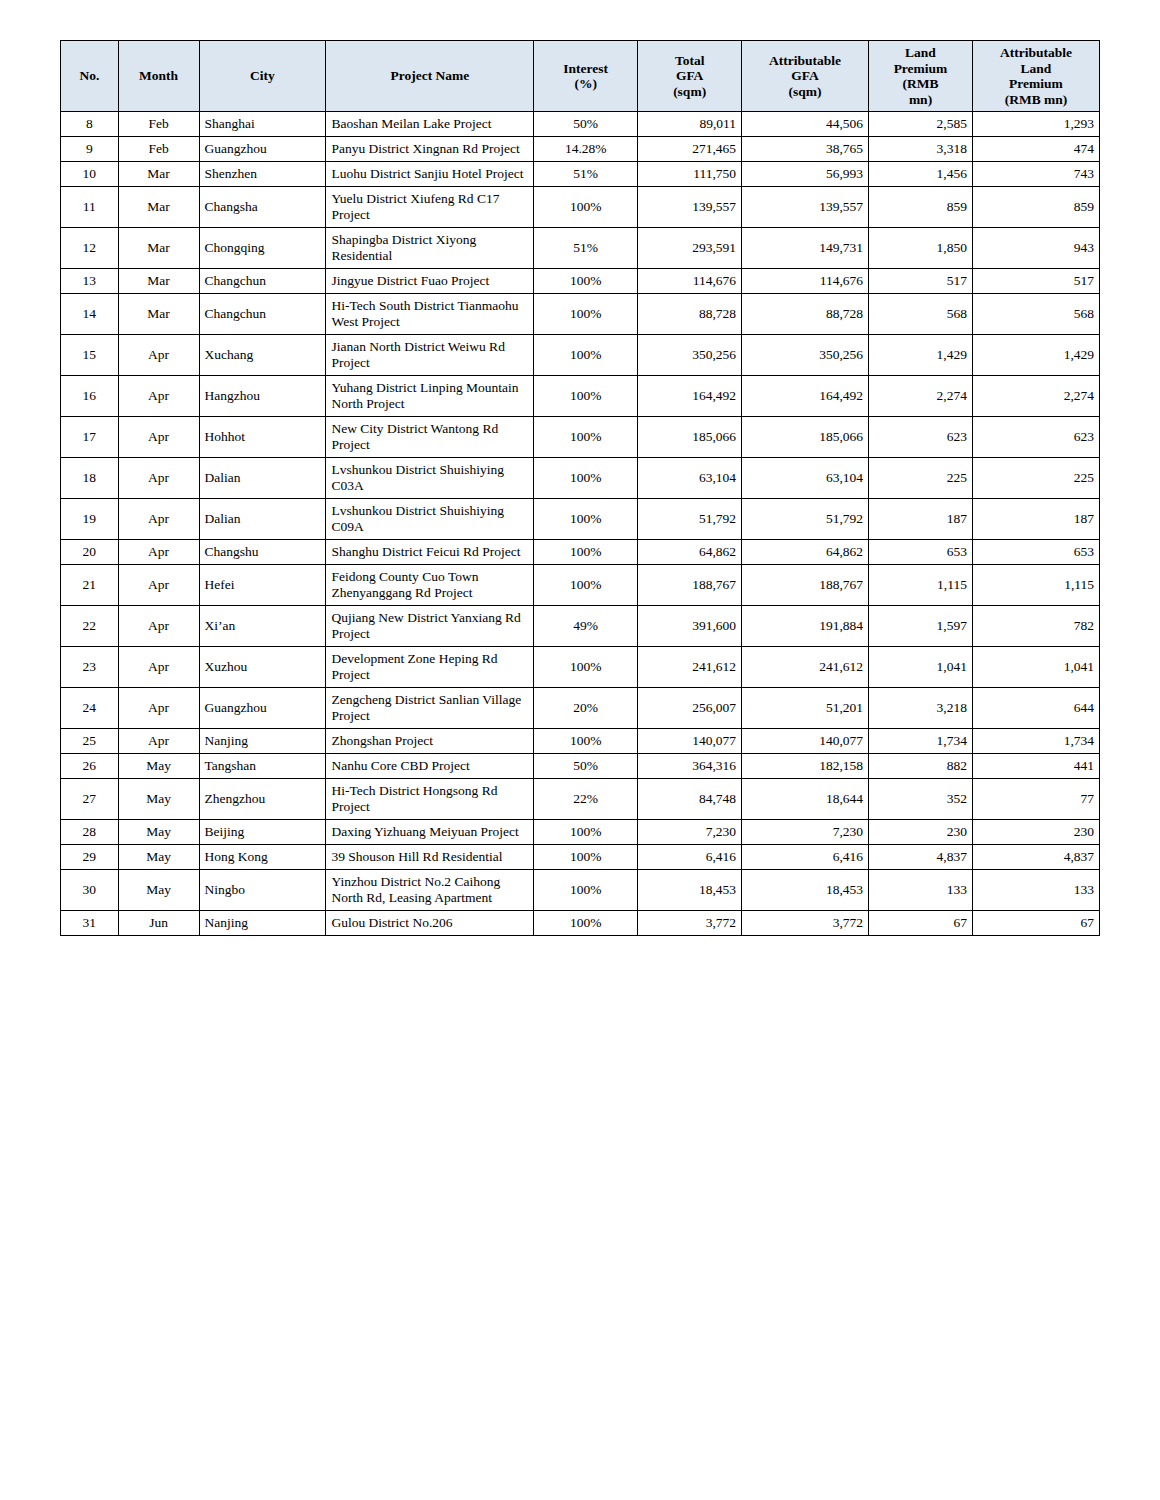| No. | Month | City | Project Name | Interest (%) | Total GFA (sqm) | Attributable GFA (sqm) | Land Premium (RMB mn) | Attributable Land Premium (RMB mn) |
| --- | --- | --- | --- | --- | --- | --- | --- | --- |
| 8 | Feb | Shanghai | Baoshan Meilan Lake Project | 50% | 89,011 | 44,506 | 2,585 | 1,293 |
| 9 | Feb | Guangzhou | Panyu District Xingnan Rd Project | 14.28% | 271,465 | 38,765 | 3,318 | 474 |
| 10 | Mar | Shenzhen | Luohu District Sanjiu Hotel Project | 51% | 111,750 | 56,993 | 1,456 | 743 |
| 11 | Mar | Changsha | Yuelu District Xiufeng Rd C17 Project | 100% | 139,557 | 139,557 | 859 | 859 |
| 12 | Mar | Chongqing | Shapingba District Xiyong Residential | 51% | 293,591 | 149,731 | 1,850 | 943 |
| 13 | Mar | Changchun | Jingyue District Fuao Project | 100% | 114,676 | 114,676 | 517 | 517 |
| 14 | Mar | Changchun | Hi-Tech South District Tianmaohu West Project | 100% | 88,728 | 88,728 | 568 | 568 |
| 15 | Apr | Xuchang | Jianan North District Weiwu Rd Project | 100% | 350,256 | 350,256 | 1,429 | 1,429 |
| 16 | Apr | Hangzhou | Yuhang District Linping Mountain North Project | 100% | 164,492 | 164,492 | 2,274 | 2,274 |
| 17 | Apr | Hohhot | New City District Wantong Rd Project | 100% | 185,066 | 185,066 | 623 | 623 |
| 18 | Apr | Dalian | Lvshunkou District Shuishiying C03A | 100% | 63,104 | 63,104 | 225 | 225 |
| 19 | Apr | Dalian | Lvshunkou District Shuishiying C09A | 100% | 51,792 | 51,792 | 187 | 187 |
| 20 | Apr | Changshu | Shanghu District Feicui Rd Project | 100% | 64,862 | 64,862 | 653 | 653 |
| 21 | Apr | Hefei | Feidong County Cuo Town Zhenyanggang Rd Project | 100% | 188,767 | 188,767 | 1,115 | 1,115 |
| 22 | Apr | Xi’an | Qujiang New District Yanxiang Rd Project | 49% | 391,600 | 191,884 | 1,597 | 782 |
| 23 | Apr | Xuzhou | Development Zone Heping Rd Project | 100% | 241,612 | 241,612 | 1,041 | 1,041 |
| 24 | Apr | Guangzhou | Zengcheng District Sanlian Village Project | 20% | 256,007 | 51,201 | 3,218 | 644 |
| 25 | Apr | Nanjing | Zhongshan Project | 100% | 140,077 | 140,077 | 1,734 | 1,734 |
| 26 | May | Tangshan | Nanhu Core CBD Project | 50% | 364,316 | 182,158 | 882 | 441 |
| 27 | May | Zhengzhou | Hi-Tech District Hongsong Rd Project | 22% | 84,748 | 18,644 | 352 | 77 |
| 28 | May | Beijing | Daxing Yizhuang Meiyuan Project | 100% | 7,230 | 7,230 | 230 | 230 |
| 29 | May | Hong Kong | 39 Shouson Hill Rd Residential | 100% | 6,416 | 6,416 | 4,837 | 4,837 |
| 30 | May | Ningbo | Yinzhou District No.2 Caihong North Rd, Leasing Apartment | 100% | 18,453 | 18,453 | 133 | 133 |
| 31 | Jun | Nanjing | Gulou District No.206 | 100% | 3,772 | 3,772 | 67 | 67 |